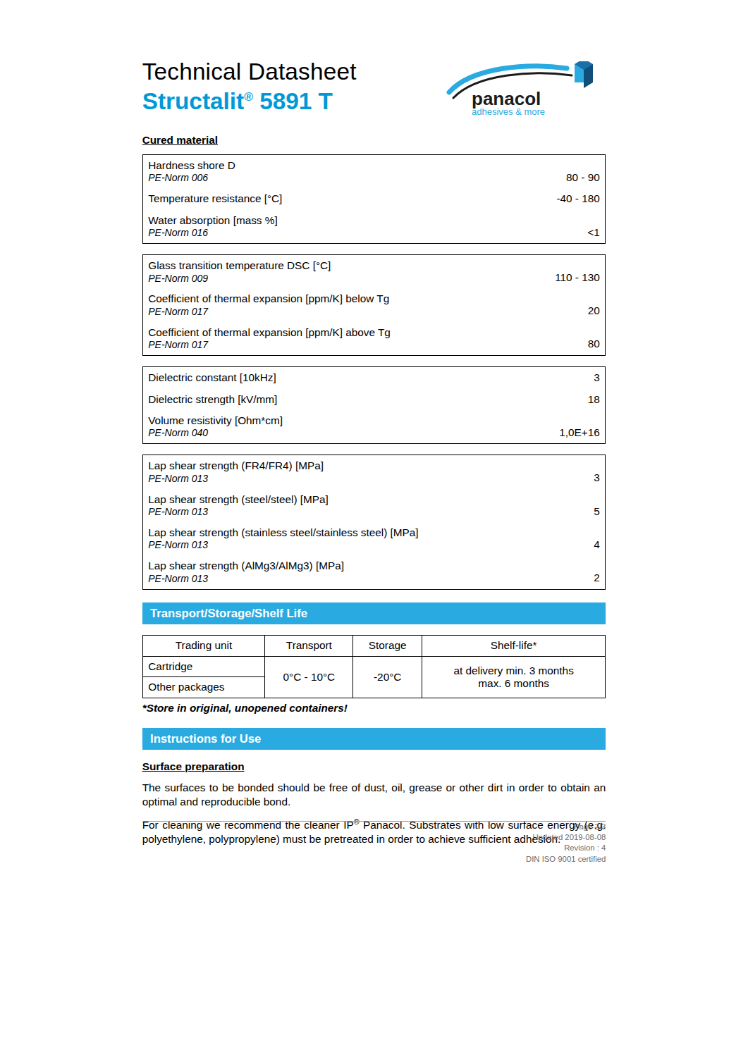Technical Datasheet
Structalit® 5891 T
panacol adhesives & more
Cured material
| Hardness shore D PE-Norm 006 | 80 - 90 |
| Temperature resistance [°C] | -40 - 180 |
| Water absorption [mass %] PE-Norm 016 | <1 |
| Glass transition temperature DSC [°C] PE-Norm 009 | 110 - 130 |
| Coefficient of thermal expansion [ppm/K] below Tg PE-Norm 017 | 20 |
| Coefficient of thermal expansion [ppm/K] above Tg PE-Norm 017 | 80 |
| Dielectric constant [10kHz] | 3 |
| Dielectric strength [kV/mm] | 18 |
| Volume resistivity [Ohm*cm] PE-Norm 040 | 1,0E+16 |
| Lap shear strength (FR4/FR4) [MPa] PE-Norm 013 | 3 |
| Lap shear strength (steel/steel) [MPa] PE-Norm 013 | 5 |
| Lap shear strength (stainless steel/stainless steel) [MPa] PE-Norm 013 | 4 |
| Lap shear strength (AlMg3/AlMg3) [MPa] PE-Norm 013 | 2 |
Transport/Storage/Shelf Life
| Trading unit | Transport | Storage | Shelf-life* |
| --- | --- | --- | --- |
| Cartridge | 0°C - 10°C | -20°C | at delivery min. 3 months max. 6 months |
| Other packages |
*Store in original, unopened containers!
Instructions for Use
Surface preparation
The surfaces to be bonded should be free of dust, oil, grease or other dirt in order to obtain an optimal and reproducible bond.
For cleaning we recommend the cleaner IP® Panacol. Substrates with low surface energy (e.g. polyethylene, polypropylene) must be pretreated in order to achieve sufficient adhesion.
Page 2/3
Updated 2019-08-08
Revision : 4
DIN ISO 9001 certified